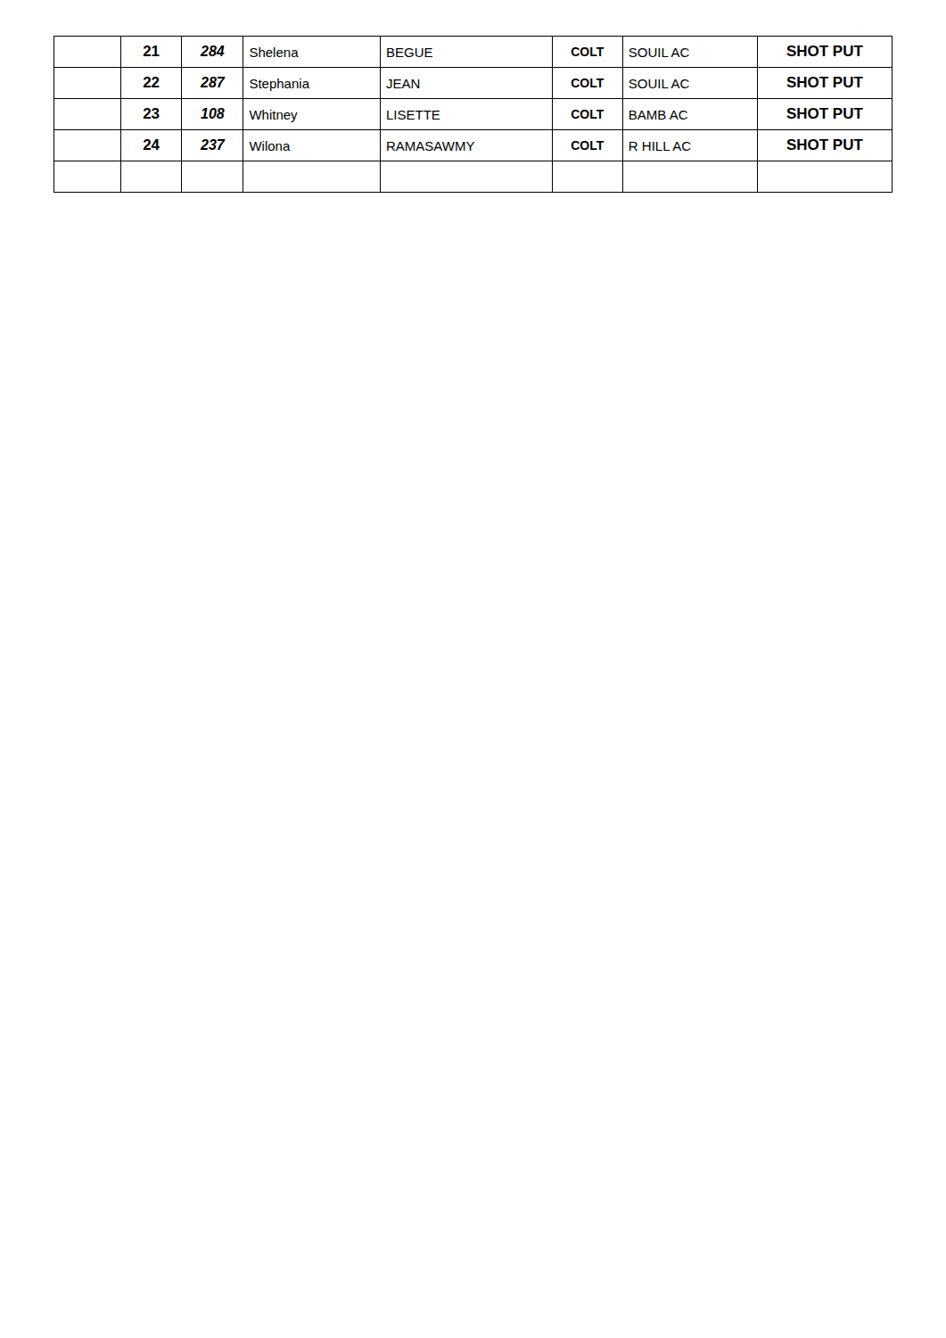| | 21 | 284 | Shelena | BEGUE | COLT | SOUIL AC | SHOT PUT |
| | 22 | 287 | Stephania | JEAN | COLT | SOUIL AC | SHOT PUT |
| | 23 | 108 | Whitney | LISETTE | COLT | BAMB AC | SHOT PUT |
| | 24 | 237 | Wilona | RAMASAWMY | COLT | R HILL AC | SHOT PUT |